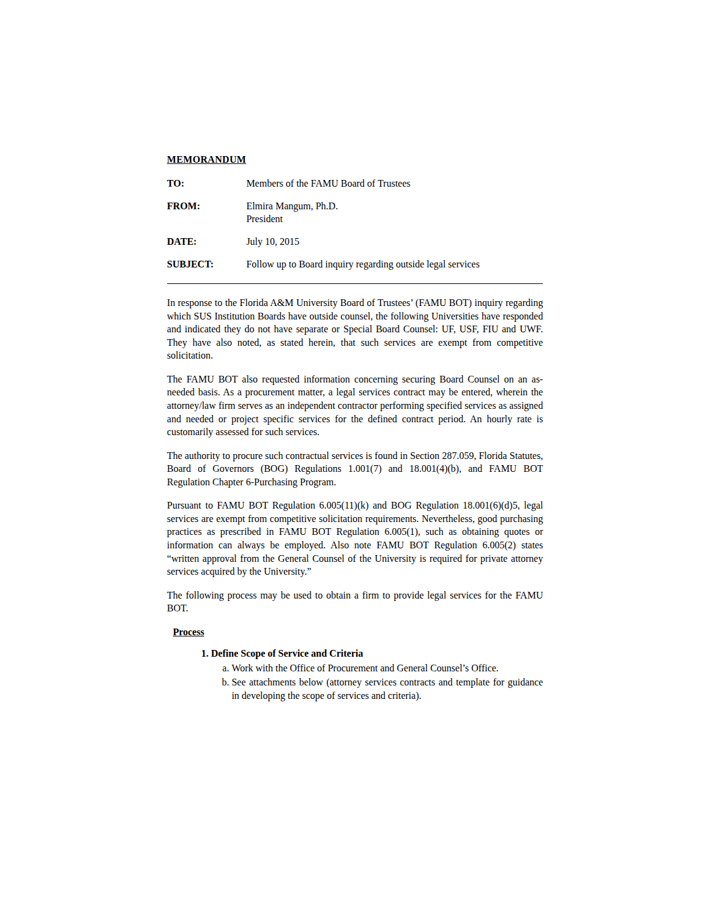MEMORANDUM
| TO: | Members of the FAMU Board of Trustees |
| FROM: | Elmira Mangum, Ph.D. President |
| DATE: | July 10, 2015 |
| SUBJECT: | Follow up to Board inquiry regarding outside legal services |
In response to the Florida A&M University Board of Trustees’ (FAMU BOT) inquiry regarding which SUS Institution Boards have outside counsel, the following Universities have responded and indicated they do not have separate or Special Board Counsel: UF, USF, FIU and UWF. They have also noted, as stated herein, that such services are exempt from competitive solicitation.
The FAMU BOT also requested information concerning securing Board Counsel on an as-needed basis. As a procurement matter, a legal services contract may be entered, wherein the attorney/law firm serves as an independent contractor performing specified services as assigned and needed or project specific services for the defined contract period. An hourly rate is customarily assessed for such services.
The authority to procure such contractual services is found in Section 287.059, Florida Statutes, Board of Governors (BOG) Regulations 1.001(7) and 18.001(4)(b), and FAMU BOT Regulation Chapter 6-Purchasing Program.
Pursuant to FAMU BOT Regulation 6.005(11)(k) and BOG Regulation 18.001(6)(d)5, legal services are exempt from competitive solicitation requirements. Nevertheless, good purchasing practices as prescribed in FAMU BOT Regulation 6.005(1), such as obtaining quotes or information can always be employed. Also note FAMU BOT Regulation 6.005(2) states “written approval from the General Counsel of the University is required for private attorney services acquired by the University.”
The following process may be used to obtain a firm to provide legal services for the FAMU BOT.
Process
Define Scope of Service and Criteria
Work with the Office of Procurement and General Counsel’s Office.
See attachments below (attorney services contracts and template for guidance in developing the scope of services and criteria).